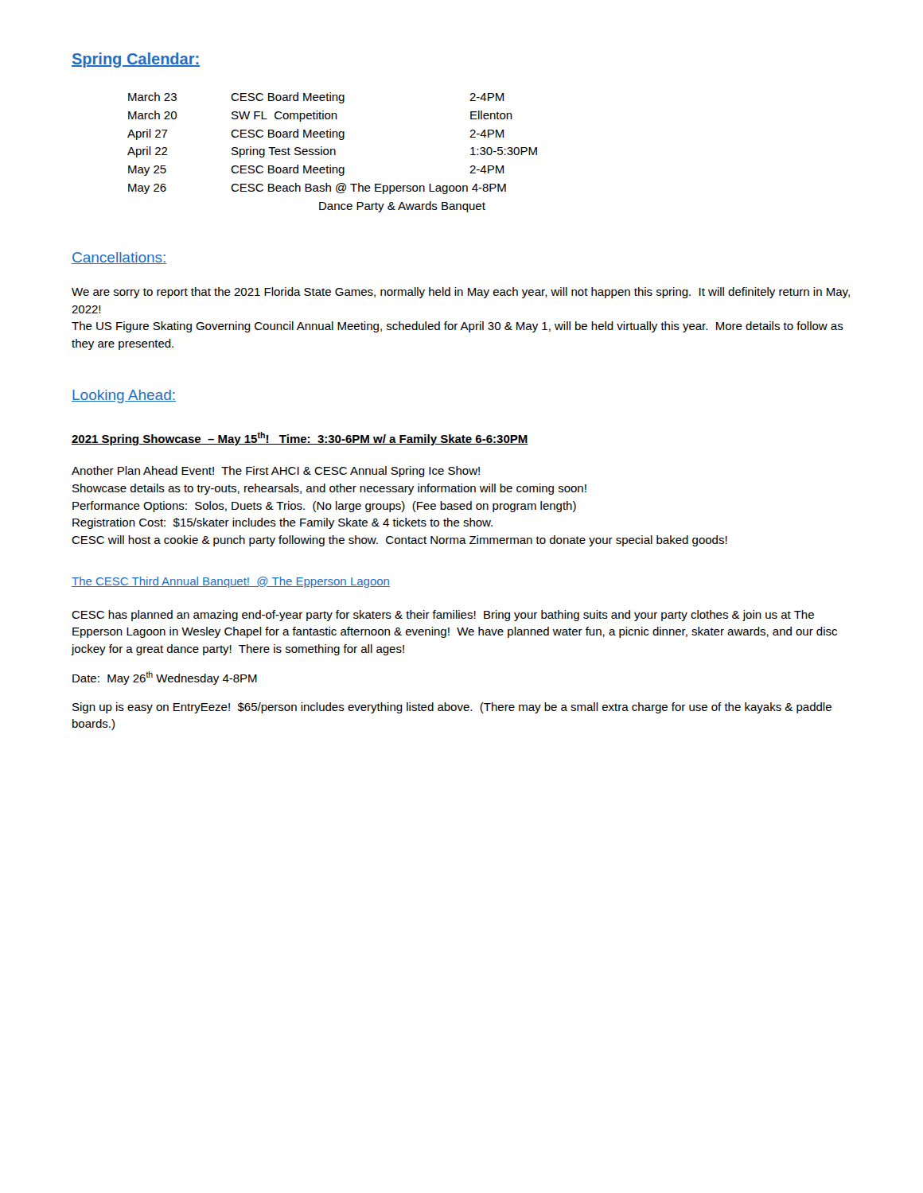Spring Calendar:
| March 23 | CESC Board Meeting | 2-4PM |
| March 20 | SW FL Competition | Ellenton |
| April 27 | CESC Board Meeting | 2-4PM |
| April 22 | Spring Test Session | 1:30-5:30PM |
| May 25 | CESC Board Meeting | 2-4PM |
| May 26 | CESC Beach Bash @ The Epperson Lagoon 4-8PM |
| | Dance Party & Awards Banquet |
Cancellations:
We are sorry to report that the 2021 Florida State Games, normally held in May each year, will not happen this spring. It will definitely return in May, 2022!
The US Figure Skating Governing Council Annual Meeting, scheduled for April 30 & May 1, will be held virtually this year. More details to follow as they are presented.
Looking Ahead:
2021 Spring Showcase – May 15th! Time: 3:30-6PM w/ a Family Skate 6-6:30PM
Another Plan Ahead Event! The First AHCI & CESC Annual Spring Ice Show!
Showcase details as to try-outs, rehearsals, and other necessary information will be coming soon!
Performance Options: Solos, Duets & Trios. (No large groups) (Fee based on program length)
Registration Cost: $15/skater includes the Family Skate & 4 tickets to the show.
CESC will host a cookie & punch party following the show. Contact Norma Zimmerman to donate your special baked goods!
The CESC Third Annual Banquet! @ The Epperson Lagoon
CESC has planned an amazing end-of-year party for skaters & their families! Bring your bathing suits and your party clothes & join us at The Epperson Lagoon in Wesley Chapel for a fantastic afternoon & evening! We have planned water fun, a picnic dinner, skater awards, and our disc jockey for a great dance party! There is something for all ages!
Date: May 26th Wednesday 4-8PM
Sign up is easy on EntryEeze! $65/person includes everything listed above. (There may be a small extra charge for use of the kayaks & paddle boards.)